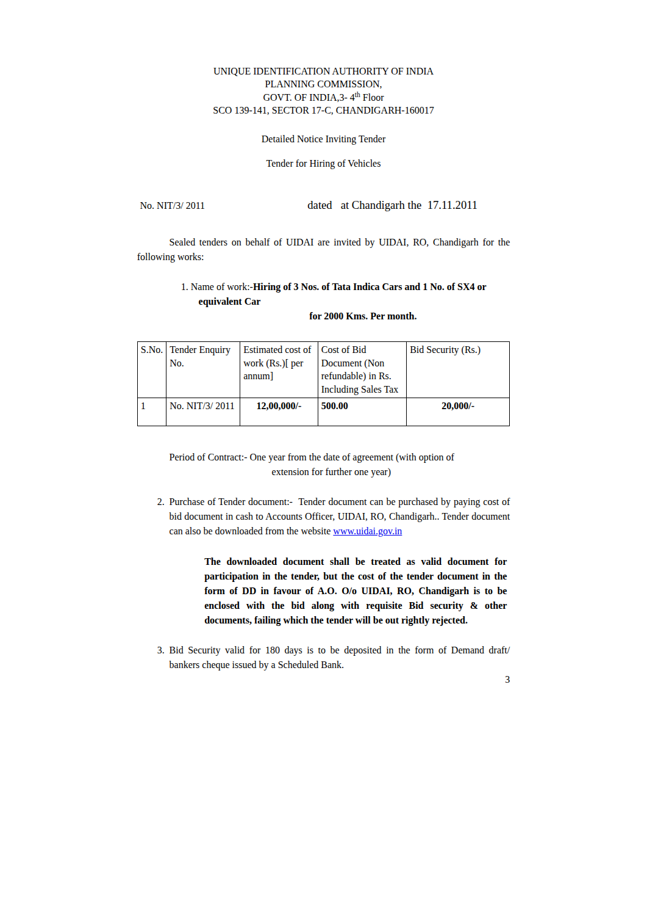UNIQUE IDENTIFICATION AUTHORITY OF INDIA
PLANNING COMMISSION,
GOVT. OF INDIA,3- 4th Floor
SCO 139-141, SECTOR 17-C, CHANDIGARH-160017
Detailed Notice Inviting Tender
Tender for Hiring of Vehicles
No. NIT/3/ 2011
dated at Chandigarh the 17.11.2011
Sealed tenders on behalf of UIDAI are invited by UIDAI, RO, Chandigarh for the following works:
1. Name of work:-Hiring of 3 Nos. of Tata Indica Cars and 1 No. of SX4 or equivalent Car for 2000 Kms. Per month.
| S.No. | Tender Enquiry No. | Estimated cost of work (Rs.)[ per annum] | Cost of Bid Document (Non refundable) in Rs. Including Sales Tax | Bid Security (Rs.) |
| 1 | No. NIT/3/ 2011 | 12,00,000/- | 500.00 | 20,000/- |
Period of Contract:- One year from the date of agreement (with option of extension for further one year)
2. Purchase of Tender document:- Tender document can be purchased by paying cost of bid document in cash to Accounts Officer, UIDAI, RO, Chandigarh.. Tender document can also be downloaded from the website www.uidai.gov.in
The downloaded document shall be treated as valid document for participation in the tender, but the cost of the tender document in the form of DD in favour of A.O. O/o UIDAI, RO, Chandigarh is to be enclosed with the bid along with requisite Bid security & other documents, failing which the tender will be out rightly rejected.
3. Bid Security valid for 180 days is to be deposited in the form of Demand draft/ bankers cheque issued by a Scheduled Bank.
3